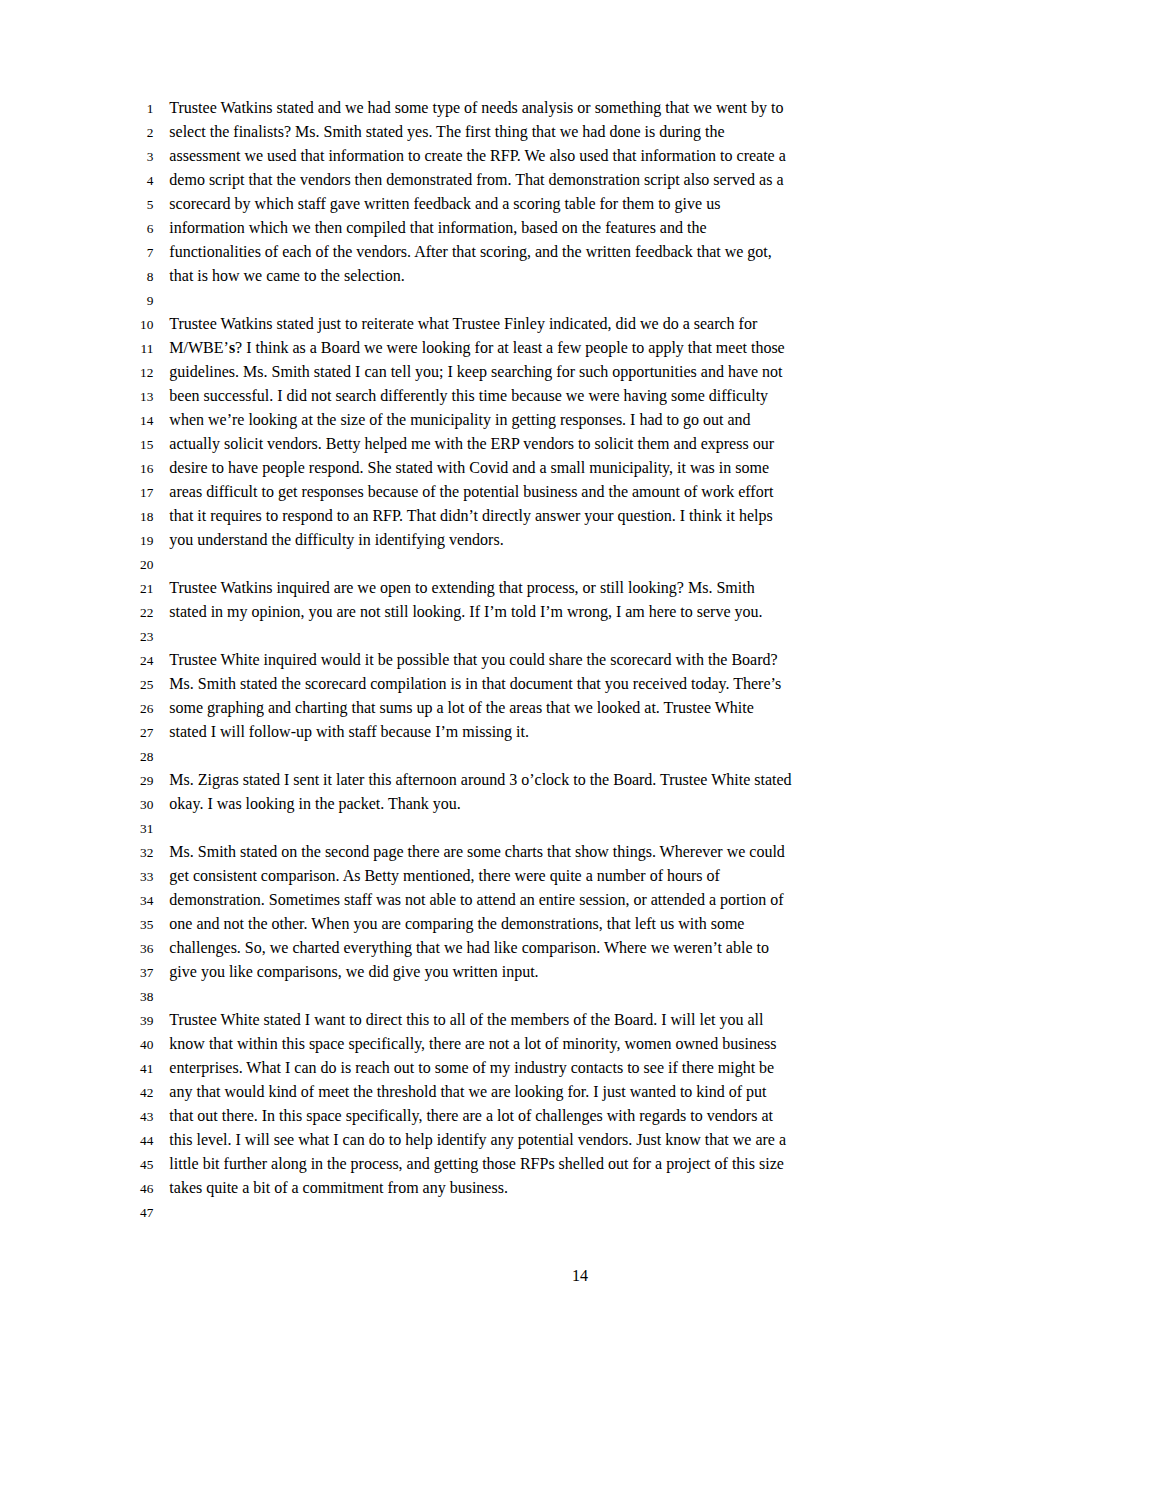Trustee Watkins stated and we had some type of needs analysis or something that we went by to
select the finalists? Ms. Smith stated yes. The first thing that we had done is during the
assessment we used that information to create the RFP. We also used that information to create a
demo script that the vendors then demonstrated from. That demonstration script also served as a
scorecard by which staff gave written feedback and a scoring table for them to give us
information which we then compiled that information, based on the features and the
functionalities of each of the vendors. After that scoring, and the written feedback that we got,
that is how we came to the selection.
Trustee Watkins stated just to reiterate what Trustee Finley indicated, did we do a search for
M/WBE’s? I think as a Board we were looking for at least a few people to apply that meet those
guidelines. Ms. Smith stated I can tell you; I keep searching for such opportunities and have not
been successful. I did not search differently this time because we were having some difficulty
when we’re looking at the size of the municipality in getting responses. I had to go out and
actually solicit vendors. Betty helped me with the ERP vendors to solicit them and express our
desire to have people respond. She stated with Covid and a small municipality, it was in some
areas difficult to get responses because of the potential business and the amount of work effort
that it requires to respond to an RFP. That didn’t directly answer your question. I think it helps
you understand the difficulty in identifying vendors.
Trustee Watkins inquired are we open to extending that process, or still looking? Ms. Smith
stated in my opinion, you are not still looking. If I’m told I’m wrong, I am here to serve you.
Trustee White inquired would it be possible that you could share the scorecard with the Board?
Ms. Smith stated the scorecard compilation is in that document that you received today. There’s
some graphing and charting that sums up a lot of the areas that we looked at. Trustee White
stated I will follow-up with staff because I’m missing it.
Ms. Zigras stated I sent it later this afternoon around 3 o’clock to the Board. Trustee White stated
okay. I was looking in the packet. Thank you.
Ms. Smith stated on the second page there are some charts that show things. Wherever we could
get consistent comparison. As Betty mentioned, there were quite a number of hours of
demonstration. Sometimes staff was not able to attend an entire session, or attended a portion of
one and not the other. When you are comparing the demonstrations, that left us with some
challenges. So, we charted everything that we had like comparison. Where we weren’t able to
give you like comparisons, we did give you written input.
Trustee White stated I want to direct this to all of the members of the Board. I will let you all
know that within this space specifically, there are not a lot of minority, women owned business
enterprises. What I can do is reach out to some of my industry contacts to see if there might be
any that would kind of meet the threshold that we are looking for. I just wanted to kind of put
that out there. In this space specifically, there are a lot of challenges with regards to vendors at
this level. I will see what I can do to help identify any potential vendors. Just know that we are a
little bit further along in the process, and getting those RFPs shelled out for a project of this size
takes quite a bit of a commitment from any business.
14